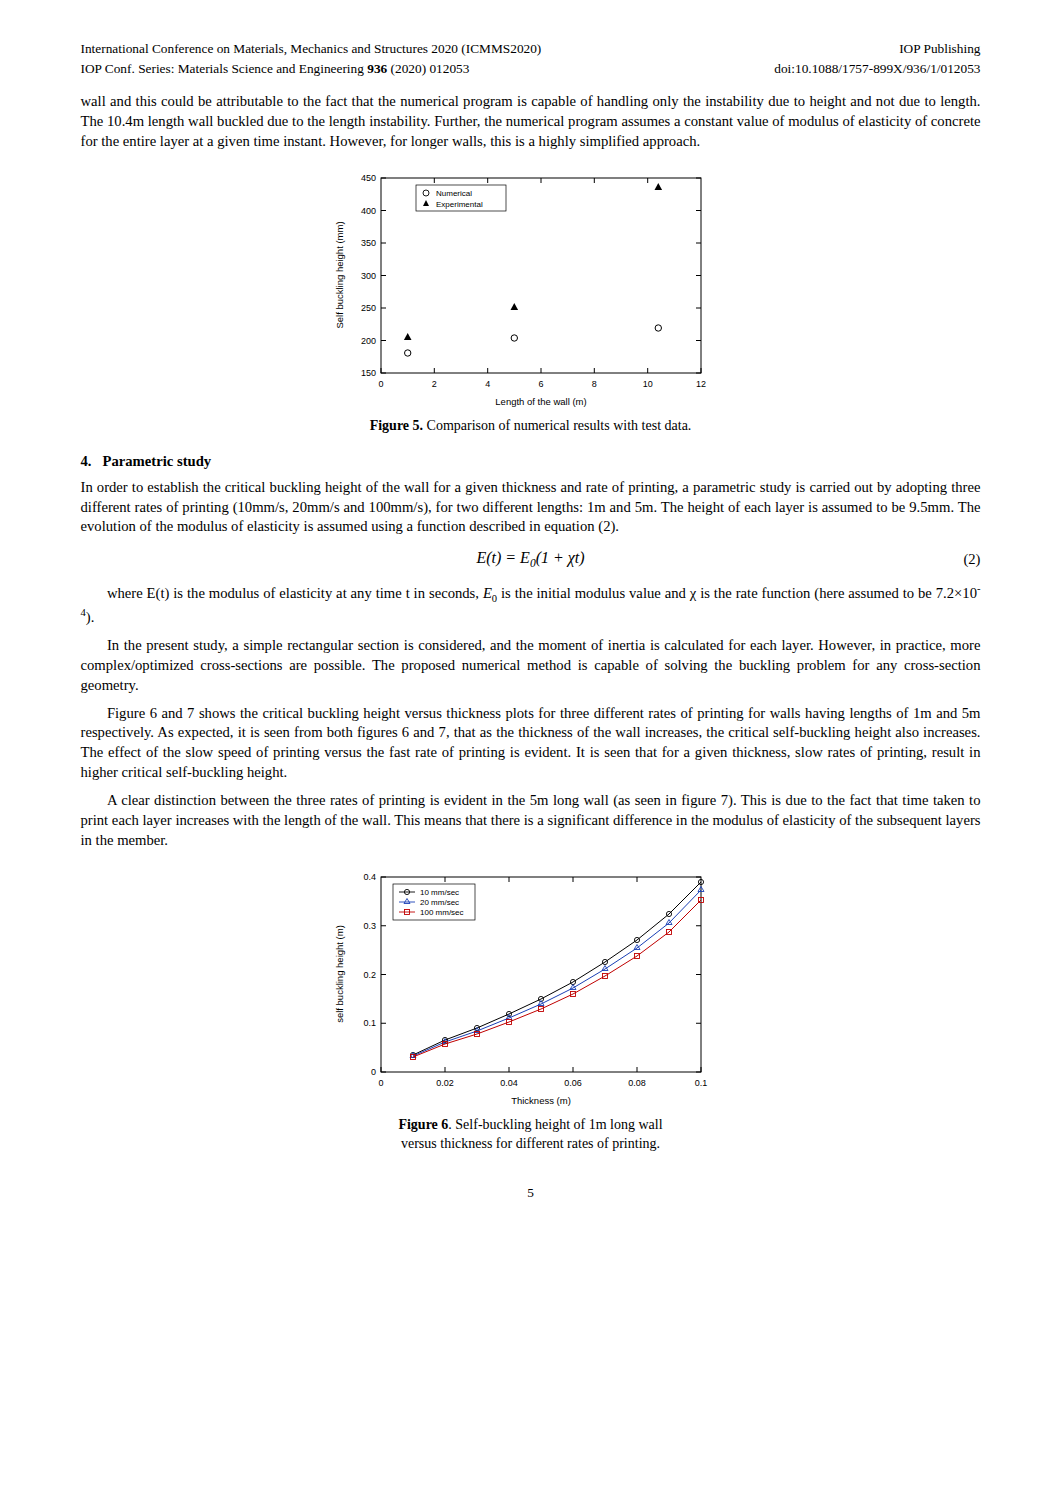International Conference on Materials, Mechanics and Structures 2020 (ICMMS2020) IOP Publishing
IOP Conf. Series: Materials Science and Engineering 936 (2020) 012053 doi:10.1088/1757-899X/936/1/012053
wall and this could be attributable to the fact that the numerical program is capable of handling only the instability due to height and not due to length. The 10.4m length wall buckled due to the length instability. Further, the numerical program assumes a constant value of modulus of elasticity of concrete for the entire layer at a given time instant. However, for longer walls, this is a highly simplified approach.
150 200 250 300 350 400 450 0 2 4 6 8 10 12 Length of the wall (m) Self buckling height (mm) Numerical Experimental
Figure 5. Comparison of numerical results with test data.
4. Parametric study
In order to establish the critical buckling height of the wall for a given thickness and rate of printing, a parametric study is carried out by adopting three different rates of printing (10mm/s, 20mm/s and 100mm/s), for two different lengths: 1m and 5m. The height of each layer is assumed to be 9.5mm. The evolution of the modulus of elasticity is assumed using a function described in equation (2).
E(t) = E0(1 + χt)
(2)
where E(t) is the modulus of elasticity at any time t in seconds, E0 is the initial modulus value and χ is the rate function (here assumed to be 7.2×10-4).
In the present study, a simple rectangular section is considered, and the moment of inertia is calculated for each layer. However, in practice, more complex/optimized cross-sections are possible. The proposed numerical method is capable of solving the buckling problem for any cross-section geometry.
Figure 6 and 7 shows the critical buckling height versus thickness plots for three different rates of printing for walls having lengths of 1m and 5m respectively. As expected, it is seen from both figures 6 and 7, that as the thickness of the wall increases, the critical self-buckling height also increases. The effect of the slow speed of printing versus the fast rate of printing is evident. It is seen that for a given thickness, slow rates of printing, result in higher critical self-buckling height.
A clear distinction between the three rates of printing is evident in the 5m long wall (as seen in figure 7). This is due to the fact that time taken to print each layer increases with the length of the wall. This means that there is a significant difference in the modulus of elasticity of the subsequent layers in the member.
0 0.1 0.2 0.3 0.4 0 0.02 0.04 0.06 0.08 0.1 Thickness (m) self buckling height (m) 10 mm/sec 20 mm/sec 100 mm/sec
Figure 6. Self-buckling height of 1m long wall
versus thickness for different rates of printing.
5